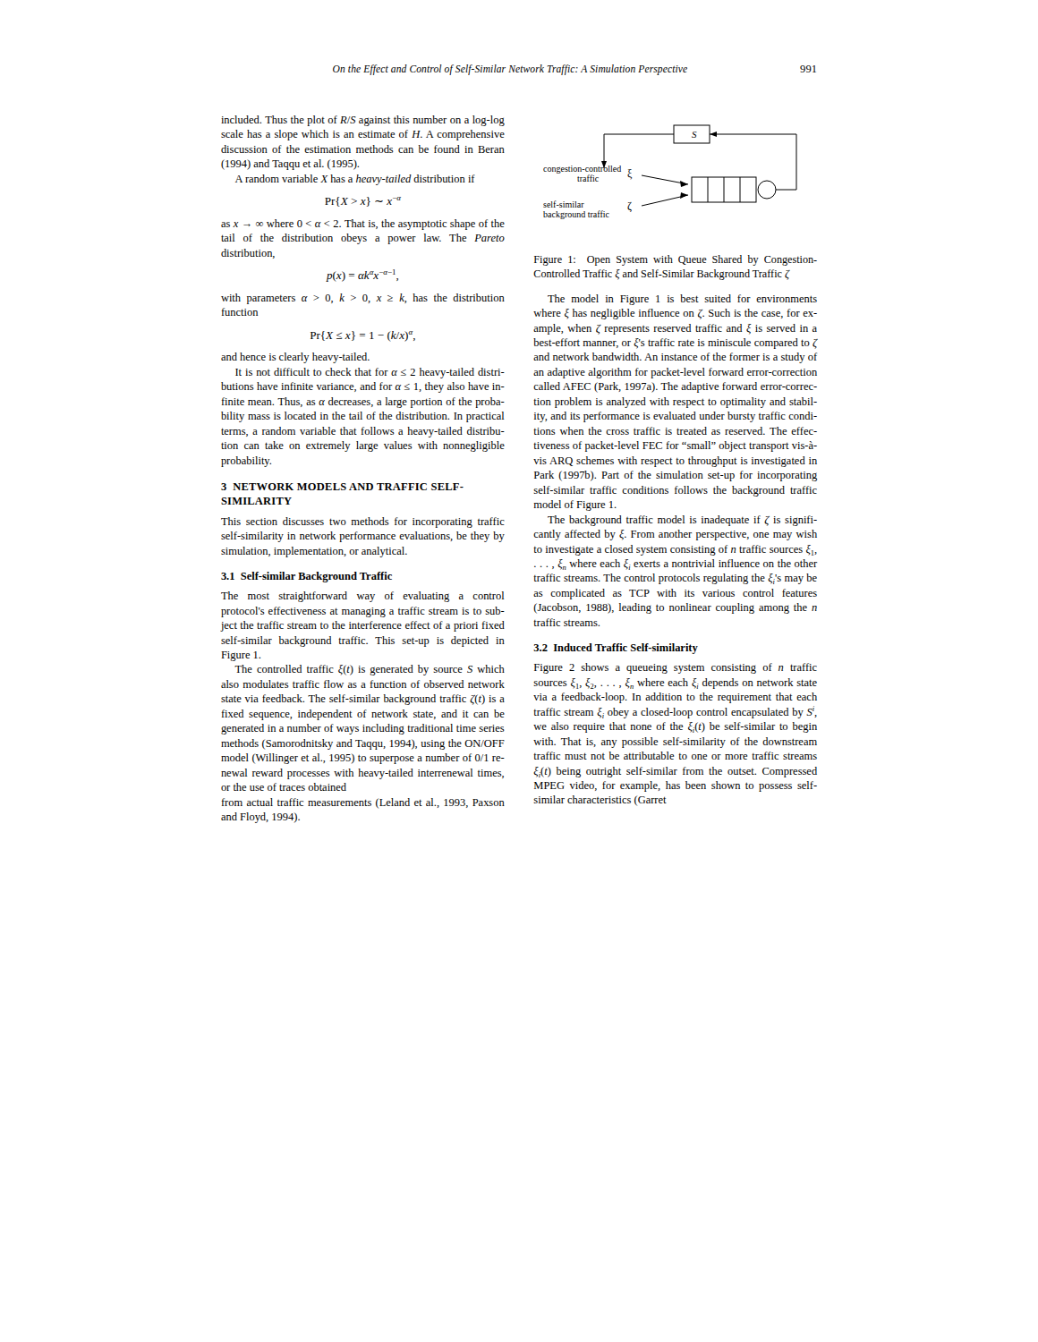On the Effect and Control of Self-Similar Network Traffic: A Simulation Perspective
991
included. Thus the plot of R/S against this number on a log-log scale has a slope which is an estimate of H. A comprehensive discussion of the estimation methods can be found in Beran (1994) and Taqqu et al. (1995).
A random variable X has a heavy-tailed distribution if
Pr{X > x} ∼ x−α
as x → ∞ where 0 < α < 2. That is, the asymptotic shape of the tail of the distribution obeys a power law. The Pareto distribution,
p(x) = αkαx−α−1,
with parameters α > 0, k > 0, x ≥ k, has the distribution function
Pr{X ≤ x} = 1 − (k/x)α,
and hence is clearly heavy-tailed.
It is not difficult to check that for α ≤ 2 heavy-tailed distributions have infinite variance, and for α ≤ 1, they also have infinite mean. Thus, as α decreases, a large portion of the probability mass is located in the tail of the distribution. In practical terms, a random variable that follows a heavy-tailed distribution can take on extremely large values with nonnegligible probability.
3 NETWORK MODELS AND TRAFFIC SELF-SIMILARITY
This section discusses two methods for incorporating traffic self-similarity in network performance evaluations, be they by simulation, implementation, or analytical.
3.1 Self-similar Background Traffic
The most straightforward way of evaluating a control protocol's effectiveness at managing a traffic stream is to subject the traffic stream to the interference effect of a priori fixed self-similar background traffic. This set-up is depicted in Figure 1.
The controlled traffic ξ(t) is generated by source S which also modulates traffic flow as a function of observed network state via feedback. The self-similar background traffic ζ(t) is a fixed sequence, independent of network state, and it can be generated in a number of ways including traditional time series methods (Samorodnitsky and Taqqu, 1994), using the ON/OFF model (Willinger et al., 1995) to superpose a number of 0/1 renewal reward processes with heavy-tailed interrenewal times, or the use of traces obtained
from actual traffic measurements (Leland et al., 1993, Paxson and Floyd, 1994).
S congestion-controlled traffic self-similar background traffic ξ ζ
Figure 1: Open System with Queue Shared by Congestion-Controlled Traffic ξ and Self-Similar Background Traffic ζ
The model in Figure 1 is best suited for environments where ξ has negligible influence on ζ. Such is the case, for example, when ζ represents reserved traffic and ξ is served in a best-effort manner, or ξ's traffic rate is miniscule compared to ζ and network bandwidth. An instance of the former is a study of an adaptive algorithm for packet-level forward error-correction called AFEC (Park, 1997a). The adaptive forward error-correction problem is analyzed with respect to optimality and stability, and its performance is evaluated under bursty traffic conditions when the cross traffic is treated as reserved. The effectiveness of packet-level FEC for “small” object transport vis-à-vis ARQ schemes with respect to throughput is investigated in Park (1997b). Part of the simulation set-up for incorporating self-similar traffic conditions follows the background traffic model of Figure 1.
The background traffic model is inadequate if ζ is significantly affected by ξ. From another perspective, one may wish to investigate a closed system consisting of n traffic sources ξ1, . . . , ξn where each ξi exerts a nontrivial influence on the other traffic streams. The control protocols regulating the ξi's may be as complicated as TCP with its various control features (Jacobson, 1988), leading to nonlinear coupling among the n traffic streams.
3.2 Induced Traffic Self-similarity
Figure 2 shows a queueing system consisting of n traffic sources ξ1, ξ2, . . . , ξn where each ξi depends on network state via a feedback-loop. In addition to the requirement that each traffic stream ξi obey a closed-loop control encapsulated by Si, we also require that none of the ξi(t) be self-similar to begin with. That is, any possible self-similarity of the downstream traffic must not be attributable to one or more traffic streams ξi(t) being outright self-similar from the outset. Compressed MPEG video, for example, has been shown to possess self-similar characteristics (Garret